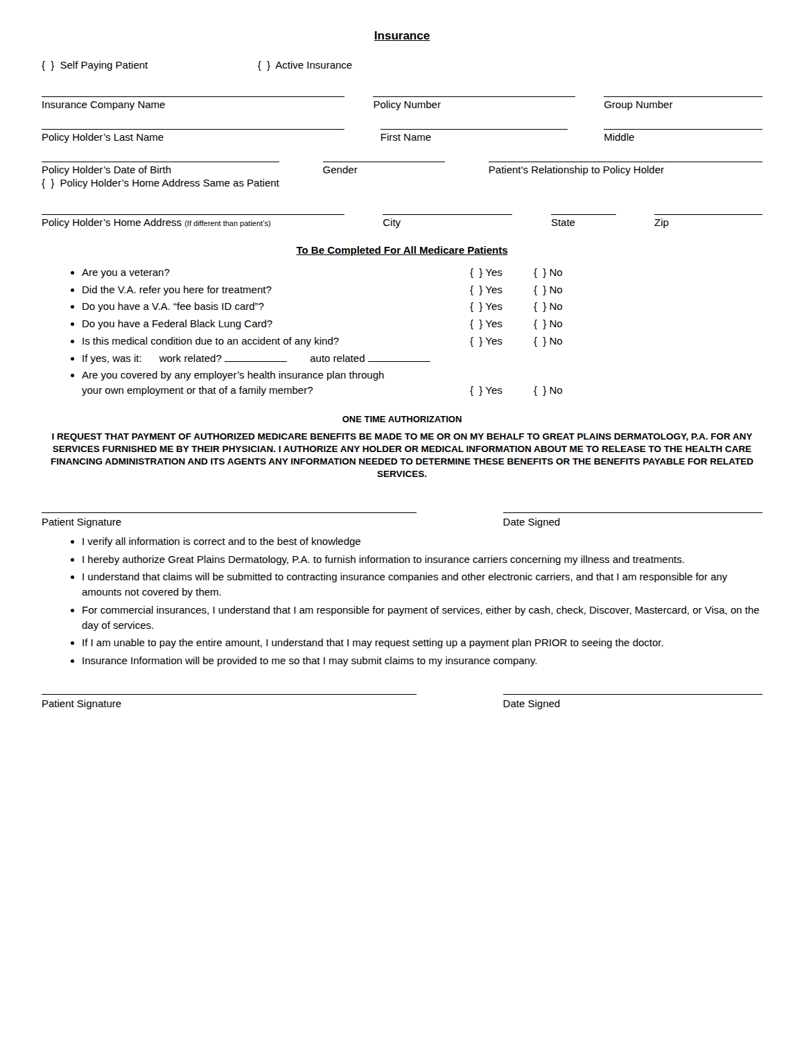Insurance
{ } Self Paying Patient { } Active Insurance
| Insurance Company Name | | Policy Number | | Group Number |
| Policy Holder’s Last Name | | First Name | | Middle |
| Policy Holder’s Date of Birth | | Gender | | Patient’s Relationship to Policy Holder |
{ } Policy Holder’s Home Address Same as Patient
| Policy Holder’s Home Address (If different than patient’s) | | City | | State | | Zip |
To Be Completed For All Medicare Patients
Are you a veteran? { } Yes{ } No
Did the V.A. refer you here for treatment? { } Yes{ } No
Do you have a V.A. “fee basis ID card”? { } Yes{ } No
Do you have a Federal Black Lung Card? { } Yes{ } No
Is this medical condition due to an accident of any kind? { } Yes{ } No
If yes, was it: work related? auto related
Are you covered by any employer’s health insurance plan through
your own employment or that of a family member? { } Yes{ } No
ONE TIME AUTHORIZATION
I REQUEST THAT PAYMENT OF AUTHORIZED MEDICARE BENEFITS BE MADE TO ME OR ON MY BEHALF TO GREAT PLAINS DERMATOLOGY, P.A. FOR ANY SERVICES FURNISHED ME BY THEIR PHYSICIAN. I AUTHORIZE ANY HOLDER OR MEDICAL INFORMATION ABOUT ME TO RELEASE TO THE HEALTH CARE FINANCING ADMINISTRATION AND ITS AGENTS ANY INFORMATION NEEDED TO DETERMINE THESE BENEFITS OR THE BENEFITS PAYABLE FOR RELATED SERVICES.
| Patient Signature | | Date Signed |
I verify all information is correct and to the best of knowledge
I hereby authorize Great Plains Dermatology, P.A. to furnish information to insurance carriers concerning my illness and treatments.
I understand that claims will be submitted to contracting insurance companies and other electronic carriers, and that I am responsible for any amounts not covered by them.
For commercial insurances, I understand that I am responsible for payment of services, either by cash, check, Discover, Mastercard, or Visa, on the day of services.
If I am unable to pay the entire amount, I understand that I may request setting up a payment plan PRIOR to seeing the doctor.
Insurance Information will be provided to me so that I may submit claims to my insurance company.
| Patient Signature | | Date Signed |